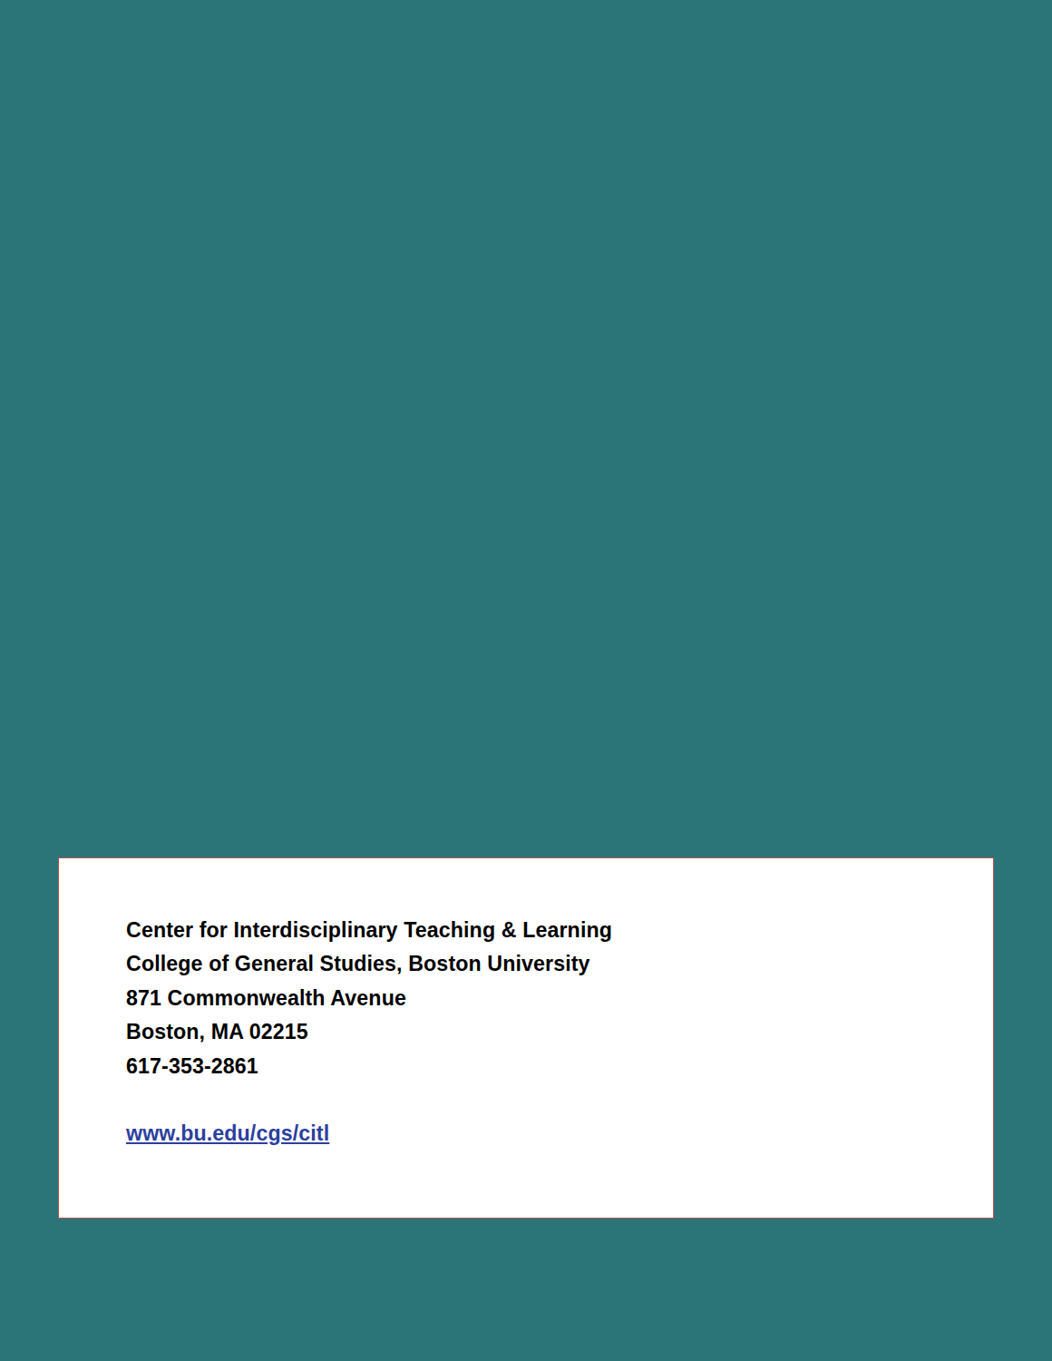Center for Interdisciplinary Teaching & Learning
College of General Studies, Boston University
871 Commonwealth Avenue
Boston, MA 02215
617-353-2861
www.bu.edu/cgs/citl